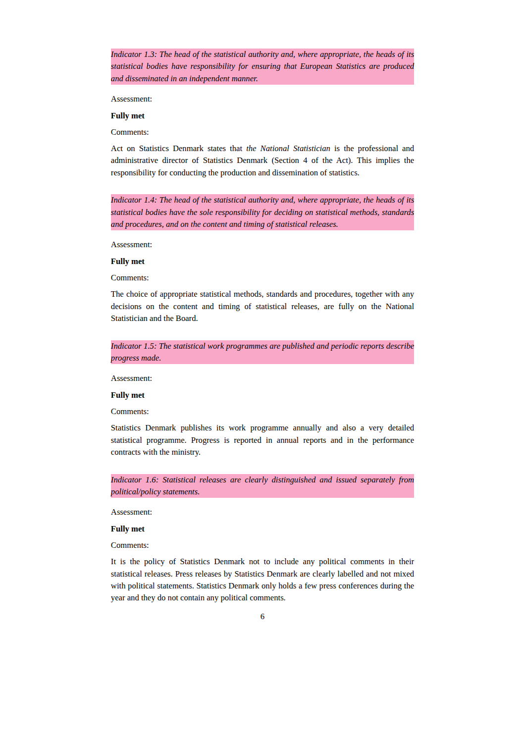Indicator 1.3: The head of the statistical authority and, where appropriate, the heads of its statistical bodies have responsibility for ensuring that European Statistics are produced and disseminated in an independent manner.
Assessment:
Fully met
Comments:
Act on Statistics Denmark states that the National Statistician is the professional and administrative director of Statistics Denmark (Section 4 of the Act). This implies the responsibility for conducting the production and dissemination of statistics.
Indicator 1.4: The head of the statistical authority and, where appropriate, the heads of its statistical bodies have the sole responsibility for deciding on statistical methods, standards and procedures, and on the content and timing of statistical releases.
Assessment:
Fully met
Comments:
The choice of appropriate statistical methods, standards and procedures, together with any decisions on the content and timing of statistical releases, are fully on the National Statistician and the Board.
Indicator 1.5: The statistical work programmes are published and periodic reports describe progress made.
Assessment:
Fully met
Comments:
Statistics Denmark publishes its work programme annually and also a very detailed statistical programme. Progress is reported in annual reports and in the performance contracts with the ministry.
Indicator 1.6: Statistical releases are clearly distinguished and issued separately from political/policy statements.
Assessment:
Fully met
Comments:
It is the policy of Statistics Denmark not to include any political comments in their statistical releases. Press releases by Statistics Denmark are clearly labelled and not mixed with political statements. Statistics Denmark only holds a few press conferences during the year and they do not contain any political comments.
6